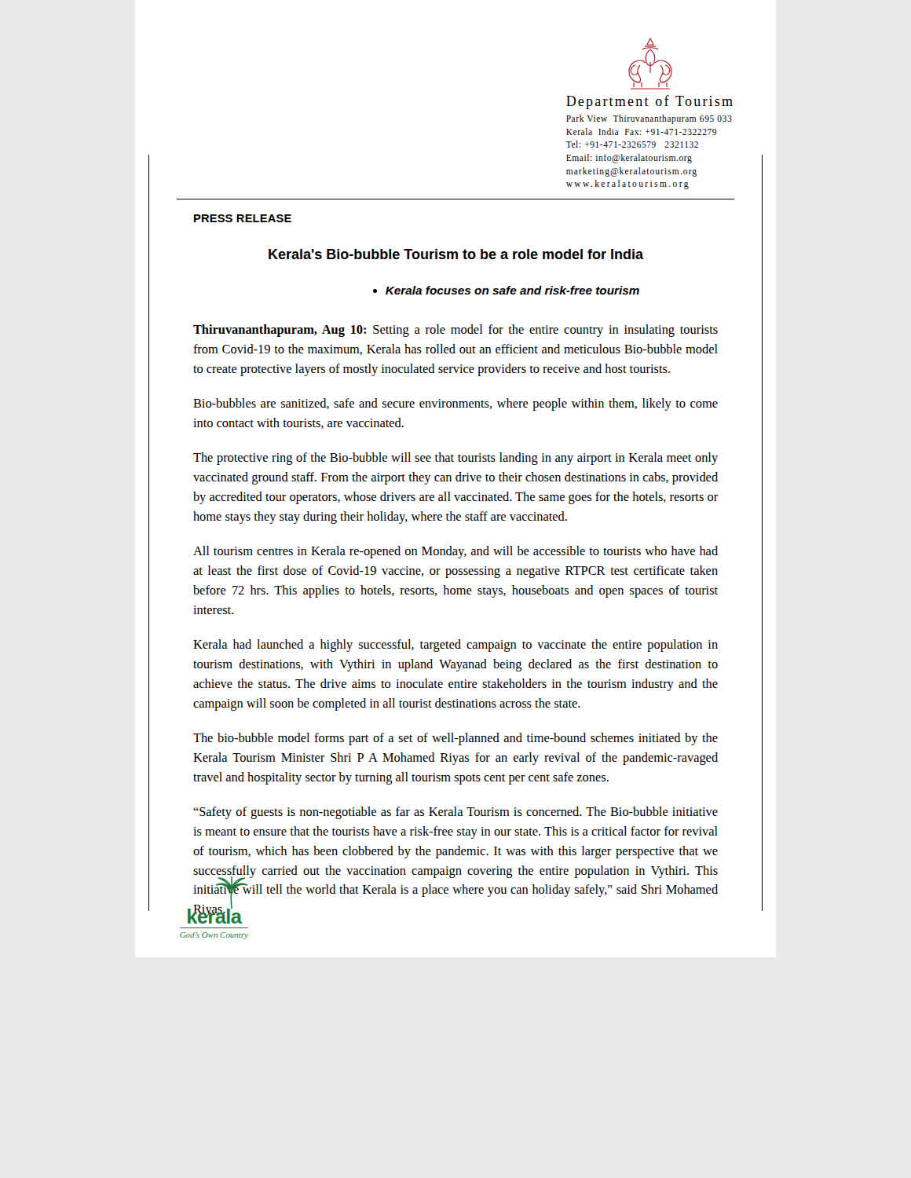Department of Tourism
Park View Thiruvananthapuram 695 033
Kerala India Fax: +91-471-2322279
Tel: +91-471-2326579 2321132
Email: info@keralatourism.org
marketing@keralatourism.org
www.keralatourism.org
PRESS RELEASE
Kerala's Bio-bubble Tourism to be a role model for India
Kerala focuses on safe and risk-free tourism
Thiruvananthapuram, Aug 10: Setting a role model for the entire country in insulating tourists from Covid-19 to the maximum, Kerala has rolled out an efficient and meticulous Bio-bubble model to create protective layers of mostly inoculated service providers to receive and host tourists.
Bio-bubbles are sanitized, safe and secure environments, where people within them, likely to come into contact with tourists, are vaccinated.
The protective ring of the Bio-bubble will see that tourists landing in any airport in Kerala meet only vaccinated ground staff. From the airport they can drive to their chosen destinations in cabs, provided by accredited tour operators, whose drivers are all vaccinated. The same goes for the hotels, resorts or home stays they stay during their holiday, where the staff are vaccinated.
All tourism centres in Kerala re-opened on Monday, and will be accessible to tourists who have had at least the first dose of Covid-19 vaccine, or possessing a negative RTPCR test certificate taken before 72 hrs. This applies to hotels, resorts, home stays, houseboats and open spaces of tourist interest.
Kerala had launched a highly successful, targeted campaign to vaccinate the entire population in tourism destinations, with Vythiri in upland Wayanad being declared as the first destination to achieve the status. The drive aims to inoculate entire stakeholders in the tourism industry and the campaign will soon be completed in all tourist destinations across the state.
The bio-bubble model forms part of a set of well-planned and time-bound schemes initiated by the Kerala Tourism Minister Shri P A Mohamed Riyas for an early revival of the pandemic-ravaged travel and hospitality sector by turning all tourism spots cent per cent safe zones.
“Safety of guests is non-negotiable as far as Kerala Tourism is concerned. The Bio-bubble initiative is meant to ensure that the tourists have a risk-free stay in our state. This is a critical factor for revival of tourism, which has been clobbered by the pandemic. It was with this larger perspective that we successfully carried out the vaccination campaign covering the entire population in Vythiri. This initiative will tell the world that Kerala is a place where you can holiday safely," said Shri Mohamed Riyas.
kerala
God’s Own Country